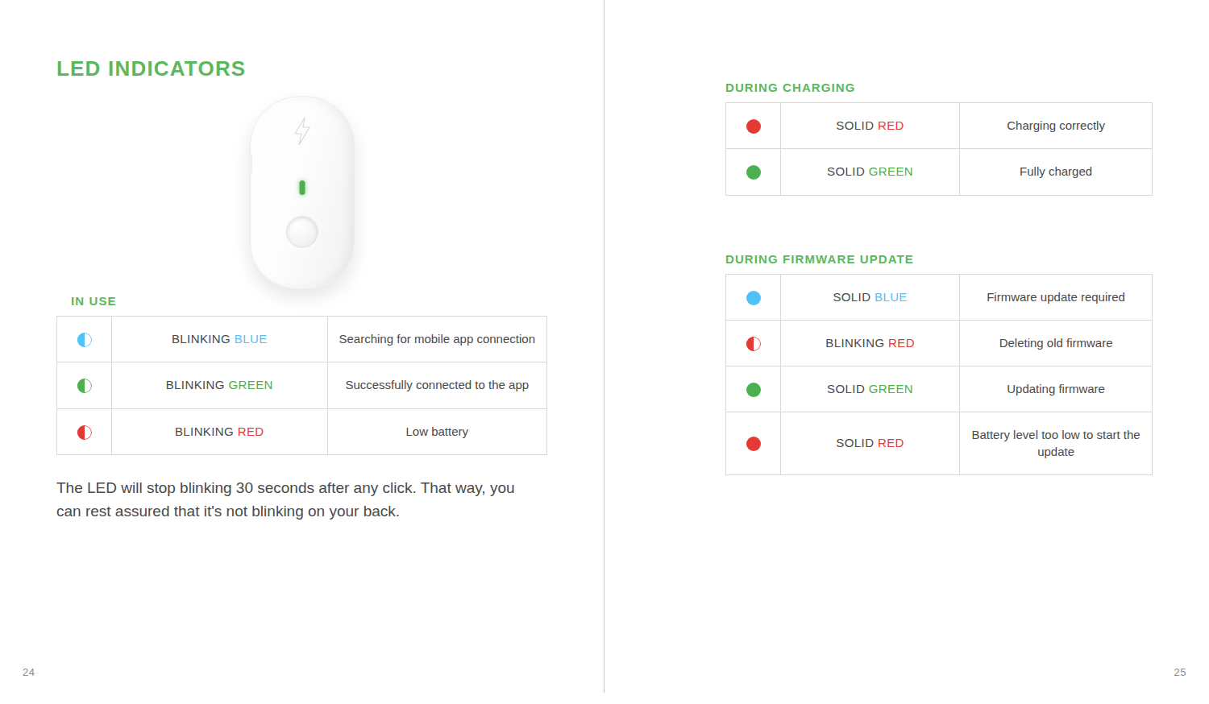LED INDICATORS
IN USE
| | BLINKING BLUE | Searching for mobile app connection |
| | BLINKING GREEN | Successfully connected to the app |
| | BLINKING RED | Low battery |
The LED will stop blinking 30 seconds after any click. That way, you can rest assured that it's not blinking on your back.
24
DURING CHARGING
| | SOLID RED | Charging correctly |
| | SOLID GREEN | Fully charged |
DURING FIRMWARE UPDATE
| | SOLID BLUE | Firmware update required |
| | BLINKING RED | Deleting old firmware |
| | SOLID GREEN | Updating firmware |
| | SOLID RED | Battery level too low to start the update |
25